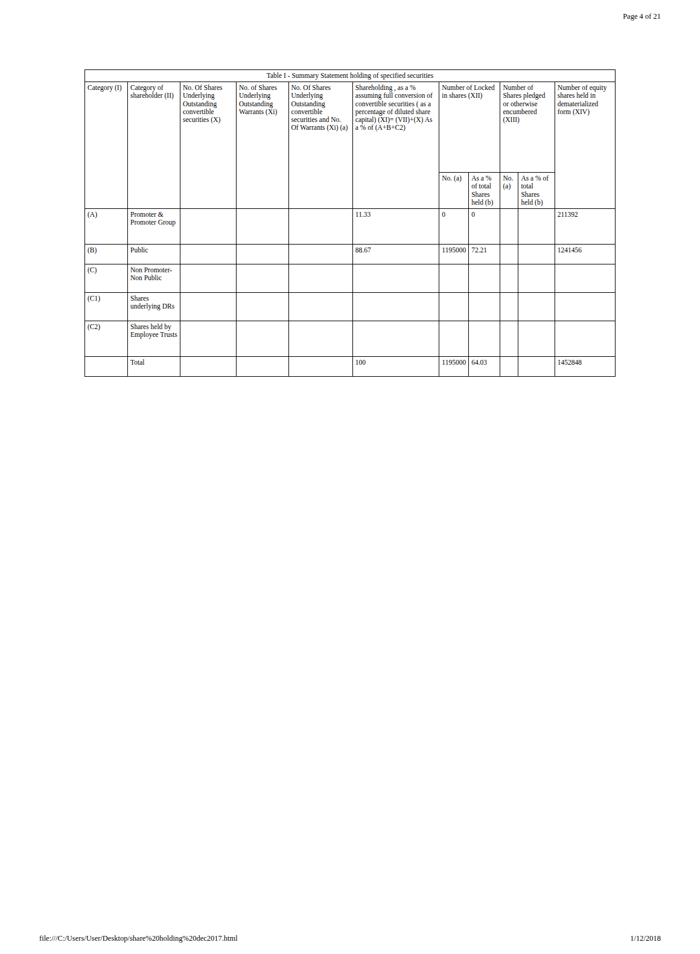Page 4 of 21
| Table I - Summary Statement holding of specified securities |
| Category (I) | Category of shareholder (II) | No. Of Shares Underlying Outstanding convertible securities (X) | No. of Shares Underlying Outstanding Warrants (Xi) | No. Of Shares Underlying Outstanding convertible securities and No. Of Warrants (Xi) (a) | Shareholding , as a % assuming full conversion of convertible securities ( as a percentage of diluted share capital) (XI)= (VII)+(X) As a % of (A+B+C2) | Number of Locked in shares (XII) | Number of Shares pledged or otherwise encumbered (XIII) | Number of equity shares held in dematerialized form (XIV) |
| No. (a) | As a % of total Shares held (b) | No. (a) | As a % of total Shares held (b) |
| (A) | Promoter & Promoter Group | | | | 11.33 | 0 | 0 | | | 211392 |
| (B) | Public | | | | 88.67 | 1195000 | 72.21 | | | 1241456 |
| (C) | Non Promoter- Non Public | | | | | | | | | |
| (C1) | Shares underlying DRs | | | | | | | | | |
| (C2) | Shares held by Employee Trusts | | | | | | | | | |
| | Total | | | | 100 | 1195000 | 64.03 | | | 1452848 |
file:///C:/Users/User/Desktop/share%20holding%20dec2017.html 1/12/2018